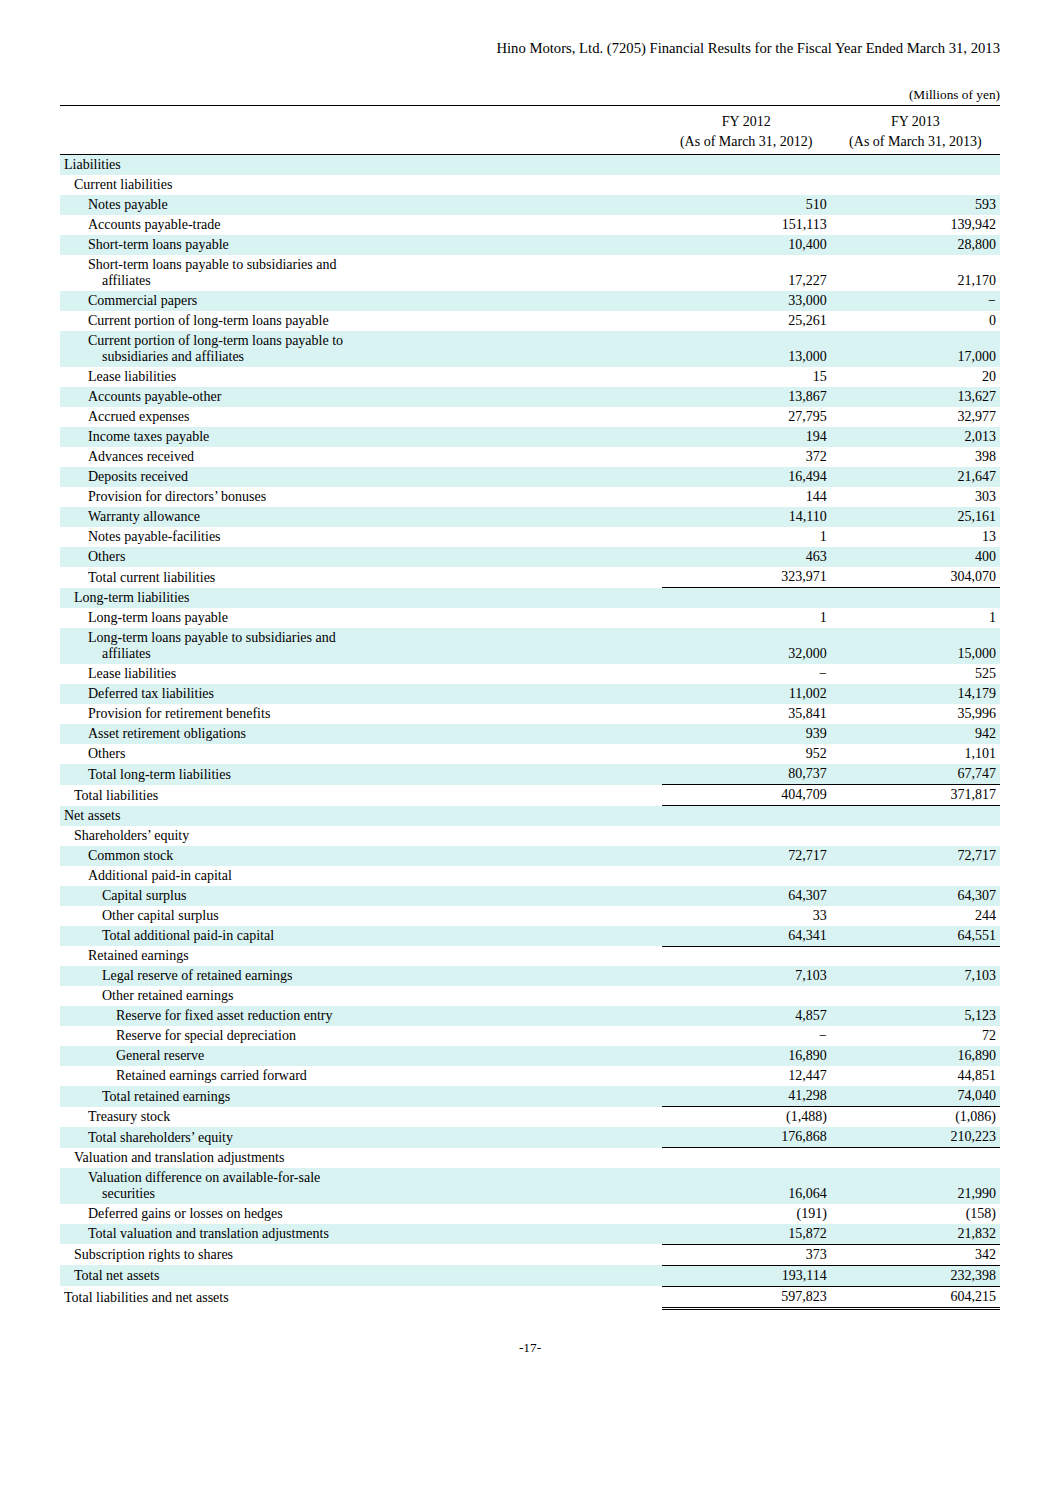Hino Motors, Ltd. (7205) Financial Results for the Fiscal Year Ended March 31, 2013
(Millions of yen)
| | FY 2012 | FY 2013 |
| --- | --- | --- |
| | (As of March 31, 2012) | (As of March 31, 2013) |
| Liabilities | | |
| Current liabilities | | |
| Notes payable | 510 | 593 |
| Accounts payable-trade | 151,113 | 139,942 |
| Short-term loans payable | 10,400 | 28,800 |
| Short-term loans payable to subsidiaries and affiliates | 17,227 | 21,170 |
| Commercial papers | 33,000 | − |
| Current portion of long-term loans payable | 25,261 | 0 |
| Current portion of long-term loans payable to subsidiaries and affiliates | 13,000 | 17,000 |
| Lease liabilities | 15 | 20 |
| Accounts payable-other | 13,867 | 13,627 |
| Accrued expenses | 27,795 | 32,977 |
| Income taxes payable | 194 | 2,013 |
| Advances received | 372 | 398 |
| Deposits received | 16,494 | 21,647 |
| Provision for directors’ bonuses | 144 | 303 |
| Warranty allowance | 14,110 | 25,161 |
| Notes payable-facilities | 1 | 13 |
| Others | 463 | 400 |
| Total current liabilities | 323,971 | 304,070 |
| Long-term liabilities | | |
| Long-term loans payable | 1 | 1 |
| Long-term loans payable to subsidiaries and affiliates | 32,000 | 15,000 |
| Lease liabilities | − | 525 |
| Deferred tax liabilities | 11,002 | 14,179 |
| Provision for retirement benefits | 35,841 | 35,996 |
| Asset retirement obligations | 939 | 942 |
| Others | 952 | 1,101 |
| Total long-term liabilities | 80,737 | 67,747 |
| Total liabilities | 404,709 | 371,817 |
| Net assets | | |
| Shareholders’ equity | | |
| Common stock | 72,717 | 72,717 |
| Additional paid-in capital | | |
| Capital surplus | 64,307 | 64,307 |
| Other capital surplus | 33 | 244 |
| Total additional paid-in capital | 64,341 | 64,551 |
| Retained earnings | | |
| Legal reserve of retained earnings | 7,103 | 7,103 |
| Other retained earnings | | |
| Reserve for fixed asset reduction entry | 4,857 | 5,123 |
| Reserve for special depreciation | − | 72 |
| General reserve | 16,890 | 16,890 |
| Retained earnings carried forward | 12,447 | 44,851 |
| Total retained earnings | 41,298 | 74,040 |
| Treasury stock | (1,488) | (1,086) |
| Total shareholders’ equity | 176,868 | 210,223 |
| Valuation and translation adjustments | | |
| Valuation difference on available-for-sale securities | 16,064 | 21,990 |
| Deferred gains or losses on hedges | (191) | (158) |
| Total valuation and translation adjustments | 15,872 | 21,832 |
| Subscription rights to shares | 373 | 342 |
| Total net assets | 193,114 | 232,398 |
| Total liabilities and net assets | 597,823 | 604,215 |
-17-